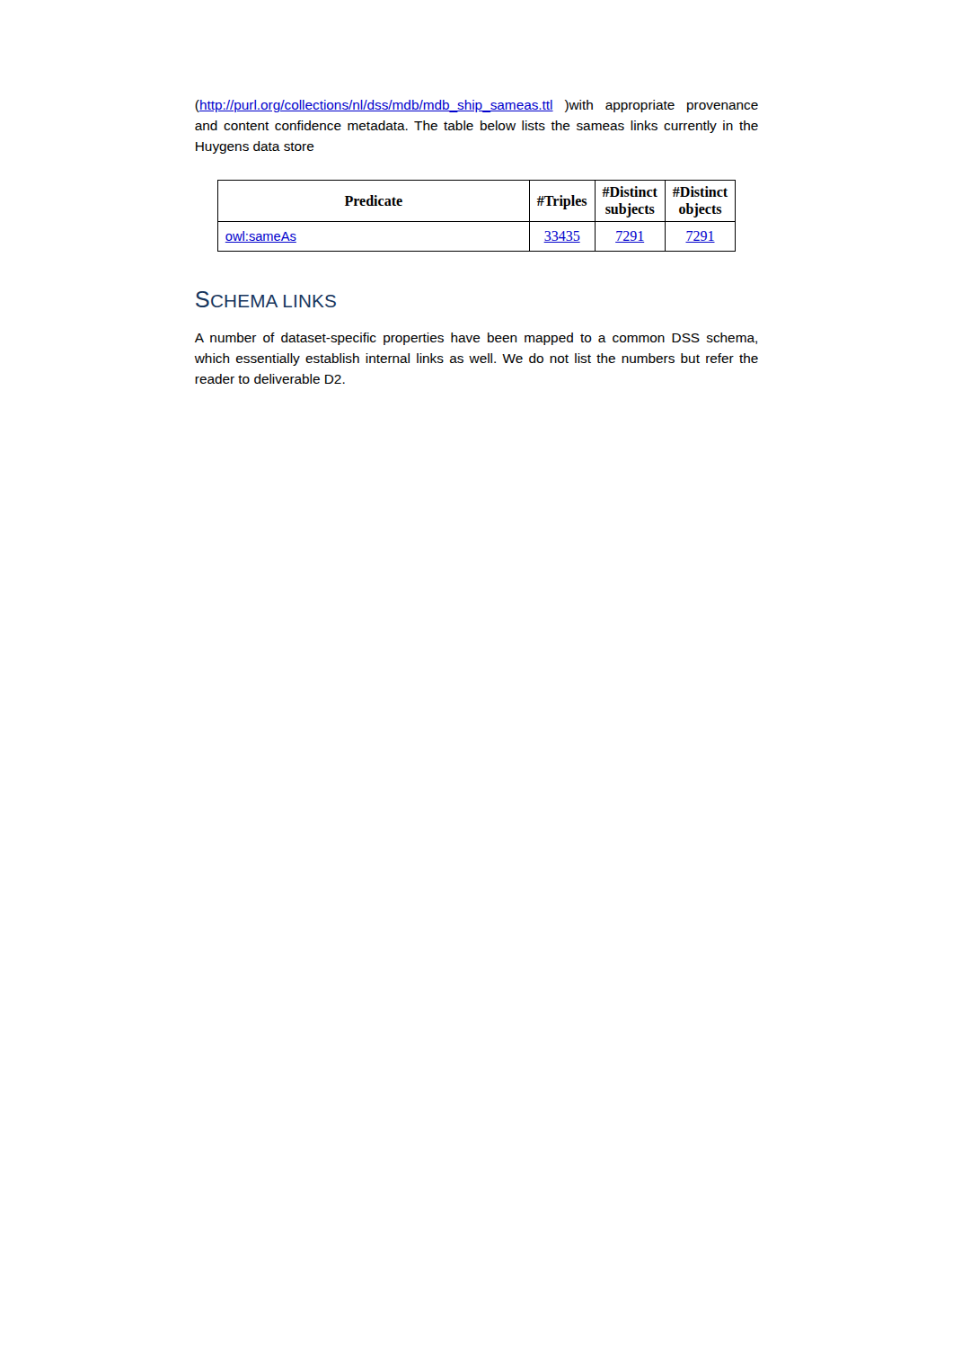(http://purl.org/collections/nl/dss/mdb/mdb_ship_sameas.ttl )with appropriate provenance and content confidence metadata. The table below lists the sameas links currently in the Huygens data store
| Predicate | #Triples | #Distinct subjects | #Distinct objects |
| --- | --- | --- | --- |
| owl:sameAs | 33435 | 7291 | 7291 |
SCHEMA LINKS
A number of dataset-specific properties have been mapped to a common DSS schema, which essentially establish internal links as well. We do not list the numbers but refer the reader to deliverable D2.